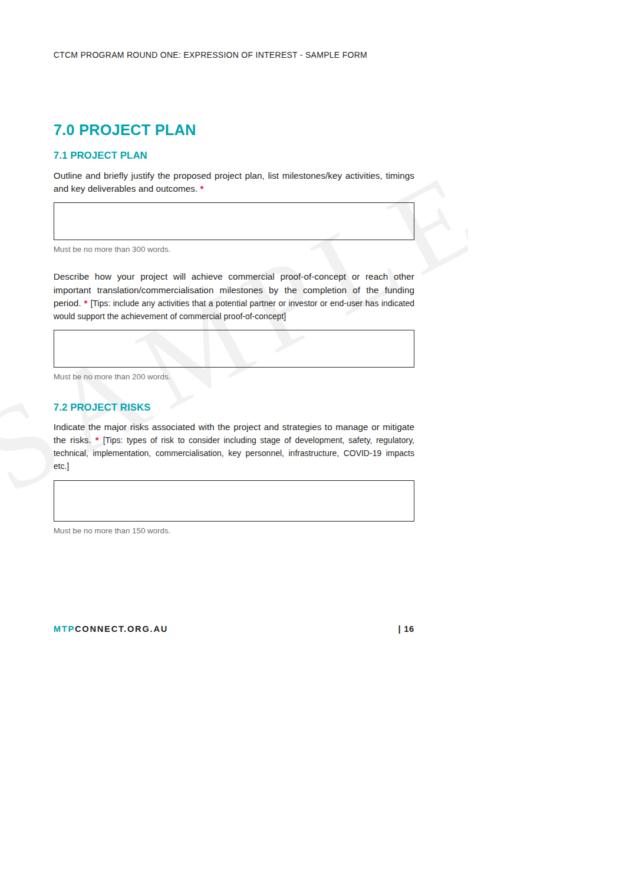SAMPLE
CTCM PROGRAM ROUND ONE: EXPRESSION OF INTEREST - SAMPLE FORM
7.0 PROJECT PLAN
7.1 PROJECT PLAN
Outline and briefly justify the proposed project plan, list milestones/key activities, timings and key deliverables and outcomes. *
Must be no more than 300 words.
Describe how your project will achieve commercial proof-of-concept or reach other important translation/commercialisation milestones by the completion of the funding period. * [Tips: include any activities that a potential partner or investor or end-user has indicated would support the achievement of commercial proof-of-concept]
Must be no more than 200 words.
7.2 PROJECT RISKS
Indicate the major risks associated with the project and strategies to manage or mitigate the risks. * [Tips: types of risk to consider including stage of development, safety, regulatory, technical, implementation, commercialisation, key personnel, infrastructure, COVID-19 impacts etc.]
Must be no more than 150 words.
MTPCONNECT.ORG.AU
| 16